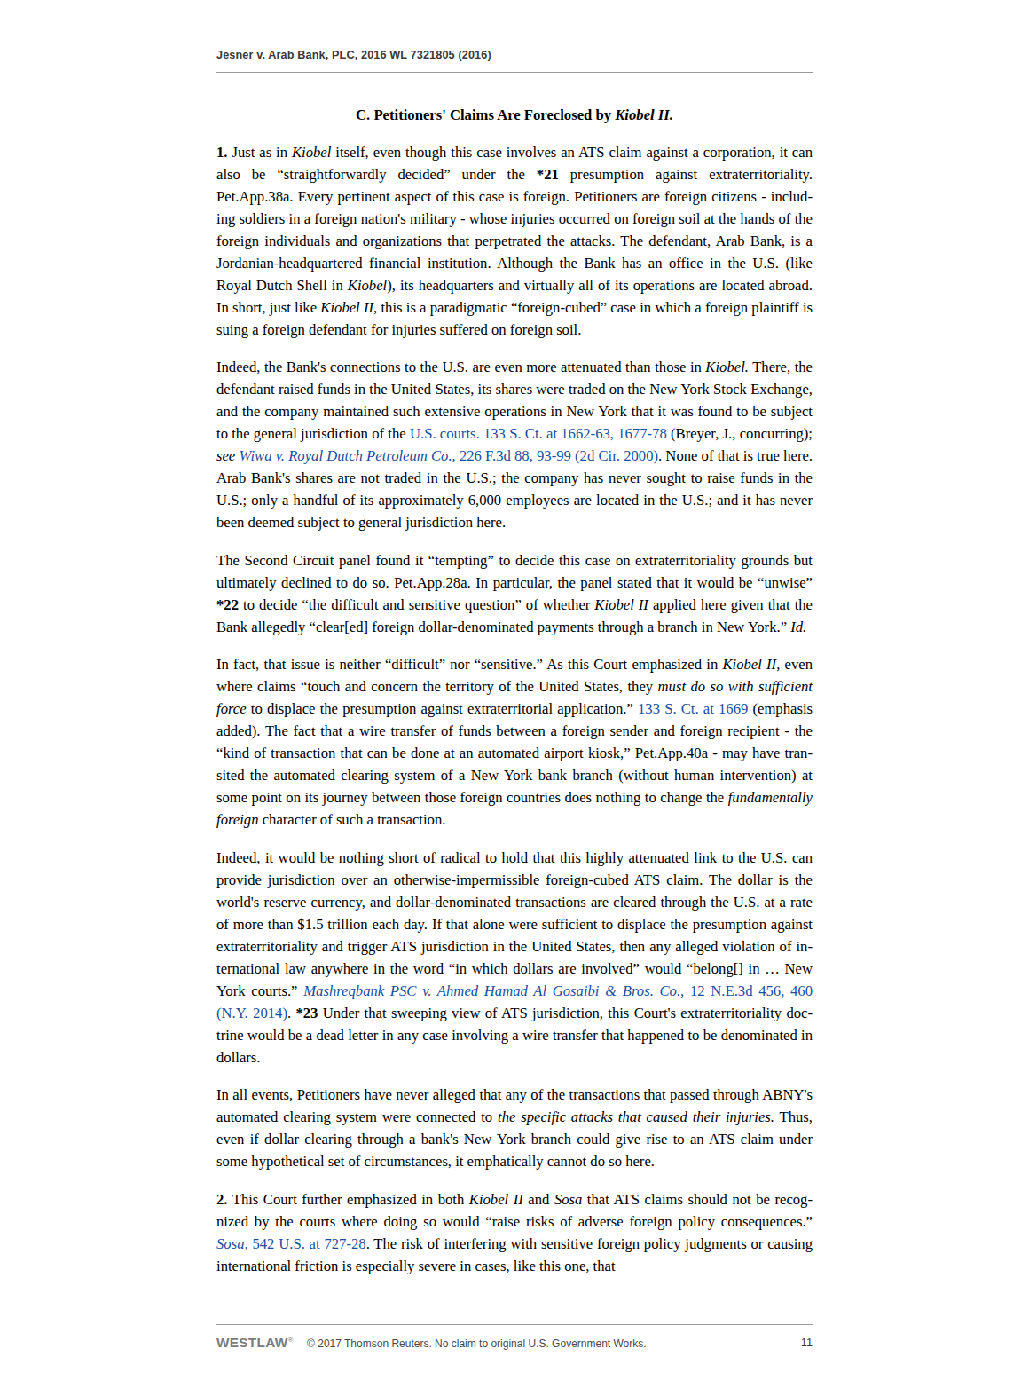Jesner v. Arab Bank, PLC, 2016 WL 7321805 (2016)
C. Petitioners' Claims Are Foreclosed by Kiobel II.
1. Just as in Kiobel itself, even though this case involves an ATS claim against a corporation, it can also be “straightforwardly decided” under the *21 presumption against extraterritoriality. Pet.App.38a. Every pertinent aspect of this case is foreign. Petitioners are foreign citizens - including soldiers in a foreign nation's military - whose injuries occurred on foreign soil at the hands of the foreign individuals and organizations that perpetrated the attacks. The defendant, Arab Bank, is a Jordanian-headquartered financial institution. Although the Bank has an office in the U.S. (like Royal Dutch Shell in Kiobel), its headquarters and virtually all of its operations are located abroad. In short, just like Kiobel II, this is a paradigmatic “foreign-cubed” case in which a foreign plaintiff is suing a foreign defendant for injuries suffered on foreign soil.
Indeed, the Bank's connections to the U.S. are even more attenuated than those in Kiobel. There, the defendant raised funds in the United States, its shares were traded on the New York Stock Exchange, and the company maintained such extensive operations in New York that it was found to be subject to the general jurisdiction of the U.S. courts. 133 S. Ct. at 1662-63, 1677-78 (Breyer, J., concurring); see Wiwa v. Royal Dutch Petroleum Co., 226 F.3d 88, 93-99 (2d Cir. 2000). None of that is true here. Arab Bank's shares are not traded in the U.S.; the company has never sought to raise funds in the U.S.; only a handful of its approximately 6,000 employees are located in the U.S.; and it has never been deemed subject to general jurisdiction here.
The Second Circuit panel found it “tempting” to decide this case on extraterritoriality grounds but ultimately declined to do so. Pet.App.28a. In particular, the panel stated that it would be “unwise” *22 to decide “the difficult and sensitive question” of whether Kiobel II applied here given that the Bank allegedly “clear[ed] foreign dollar-denominated payments through a branch in New York.” Id.
In fact, that issue is neither “difficult” nor “sensitive.” As this Court emphasized in Kiobel II, even where claims “touch and concern the territory of the United States, they must do so with sufficient force to displace the presumption against extraterritorial application.” 133 S. Ct. at 1669 (emphasis added). The fact that a wire transfer of funds between a foreign sender and foreign recipient - the “kind of transaction that can be done at an automated airport kiosk,” Pet.App.40a - may have transited the automated clearing system of a New York bank branch (without human intervention) at some point on its journey between those foreign countries does nothing to change the fundamentally foreign character of such a transaction.
Indeed, it would be nothing short of radical to hold that this highly attenuated link to the U.S. can provide jurisdiction over an otherwise-impermissible foreign-cubed ATS claim. The dollar is the world's reserve currency, and dollar-denominated transactions are cleared through the U.S. at a rate of more than $1.5 trillion each day. If that alone were sufficient to displace the presumption against extraterritoriality and trigger ATS jurisdiction in the United States, then any alleged violation of international law anywhere in the word “in which dollars are involved” would “belong[] in … New York courts.” Mashreqbank PSC v. Ahmed Hamad Al Gosaibi & Bros. Co., 12 N.E.3d 456, 460 (N.Y. 2014). *23 Under that sweeping view of ATS jurisdiction, this Court's extraterritoriality doctrine would be a dead letter in any case involving a wire transfer that happened to be denominated in dollars.
In all events, Petitioners have never alleged that any of the transactions that passed through ABNY's automated clearing system were connected to the specific attacks that caused their injuries. Thus, even if dollar clearing through a bank's New York branch could give rise to an ATS claim under some hypothetical set of circumstances, it emphatically cannot do so here.
2. This Court further emphasized in both Kiobel II and Sosa that ATS claims should not be recognized by the courts where doing so would “raise risks of adverse foreign policy consequences.” Sosa, 542 U.S. at 727-28. The risk of interfering with sensitive foreign policy judgments or causing international friction is especially severe in cases, like this one, that
WESTLAW® © 2017 Thomson Reuters. No claim to original U.S. Government Works.
11